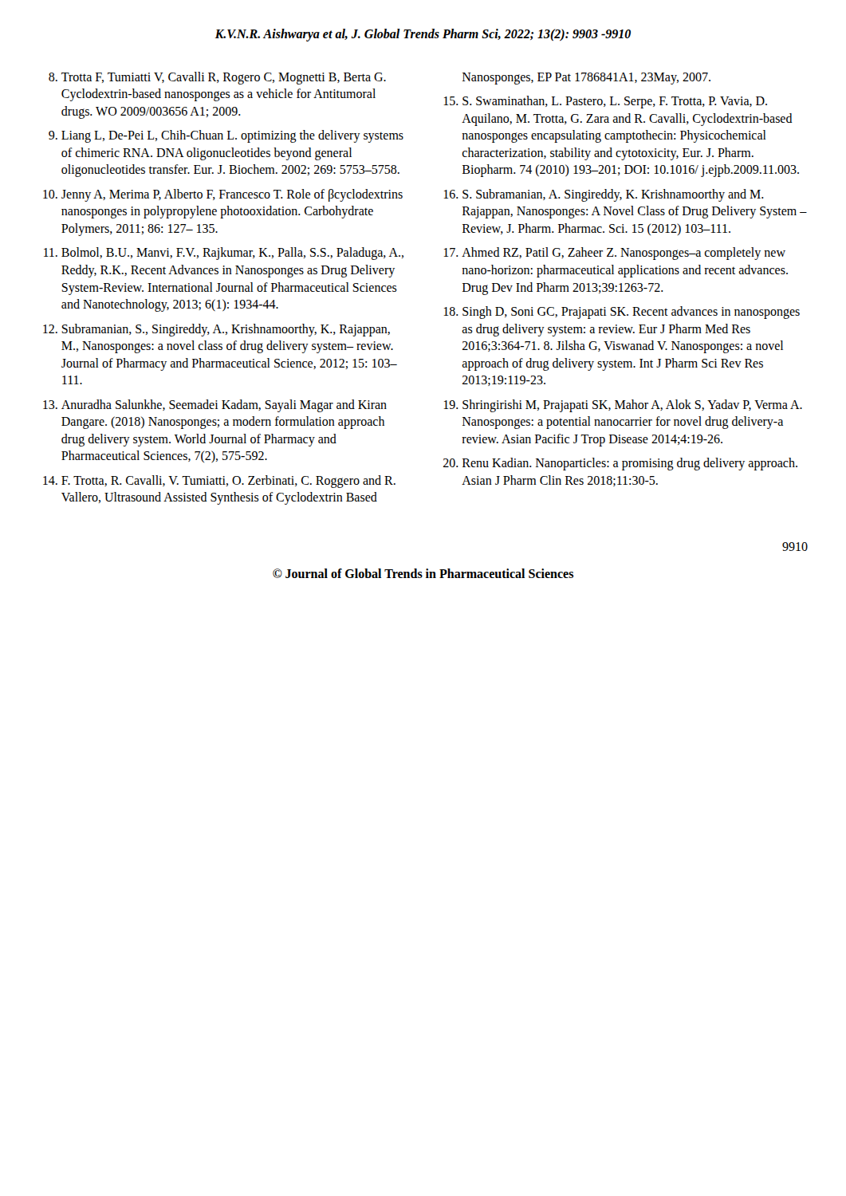K.V.N.R. Aishwarya et al, J. Global Trends Pharm Sci, 2022; 13(2): 9903 -9910
Trotta F, Tumiatti V, Cavalli R, Rogero C, Mognetti B, Berta G. Cyclodextrin-based nanosponges as a vehicle for Antitumoral drugs. WO 2009/003656 A1; 2009.
Liang L, De-Pei L, Chih-Chuan L. optimizing the delivery systems of chimeric RNA. DNA oligonucleotides beyond general oligonucleotides transfer. Eur. J. Biochem. 2002; 269: 5753–5758.
Jenny A, Merima P, Alberto F, Francesco T. Role of βcyclodextrins nanosponges in polypropylene photooxidation. Carbohydrate Polymers, 2011; 86: 127– 135.
Bolmol, B.U., Manvi, F.V., Rajkumar, K., Palla, S.S., Paladuga, A., Reddy, R.K., Recent Advances in Nanosponges as Drug Delivery System-Review. International Journal of Pharmaceutical Sciences and Nanotechnology, 2013; 6(1): 1934-44.
Subramanian, S., Singireddy, A., Krishnamoorthy, K., Rajappan, M., Nanosponges: a novel class of drug delivery system– review. Journal of Pharmacy and Pharmaceutical Science, 2012; 15: 103–111.
Anuradha Salunkhe, Seemadei Kadam, Sayali Magar and Kiran Dangare. (2018) Nanosponges; a modern formulation approach drug delivery system. World Journal of Pharmacy and Pharmaceutical Sciences, 7(2), 575-592.
F. Trotta, R. Cavalli, V. Tumiatti, O. Zerbinati, C. Roggero and R. Vallero, Ultrasound Assisted Synthesis of Cyclodextrin Based Nanosponges, EP Pat 1786841A1, 23May, 2007.
S. Swaminathan, L. Pastero, L. Serpe, F. Trotta, P. Vavia, D. Aquilano, M. Trotta, G. Zara and R. Cavalli, Cyclodextrin-based nanosponges encapsulating camptothecin: Physicochemical characterization, stability and cytotoxicity, Eur. J. Pharm. Biopharm. 74 (2010) 193–201; DOI: 10.1016/ j.ejpb.2009.11.003.
S. Subramanian, A. Singireddy, K. Krishnamoorthy and M. Rajappan, Nanosponges: A Novel Class of Drug Delivery System – Review, J. Pharm. Pharmac. Sci. 15 (2012) 103–111.
Ahmed RZ, Patil G, Zaheer Z. Nanosponges–a completely new nano-horizon: pharmaceutical applications and recent advances. Drug Dev Ind Pharm 2013;39:1263-72.
Singh D, Soni GC, Prajapati SK. Recent advances in nanosponges as drug delivery system: a review. Eur J Pharm Med Res 2016;3:364-71. 8. Jilsha G, Viswanad V. Nanosponges: a novel approach of drug delivery system. Int J Pharm Sci Rev Res 2013;19:119-23.
Shringirishi M, Prajapati SK, Mahor A, Alok S, Yadav P, Verma A. Nanosponges: a potential nanocarrier for novel drug delivery-a review. Asian Pacific J Trop Disease 2014;4:19-26.
Renu Kadian. Nanoparticles: a promising drug delivery approach. Asian J Pharm Clin Res 2018;11:30-5.
9910
© Journal of Global Trends in Pharmaceutical Sciences